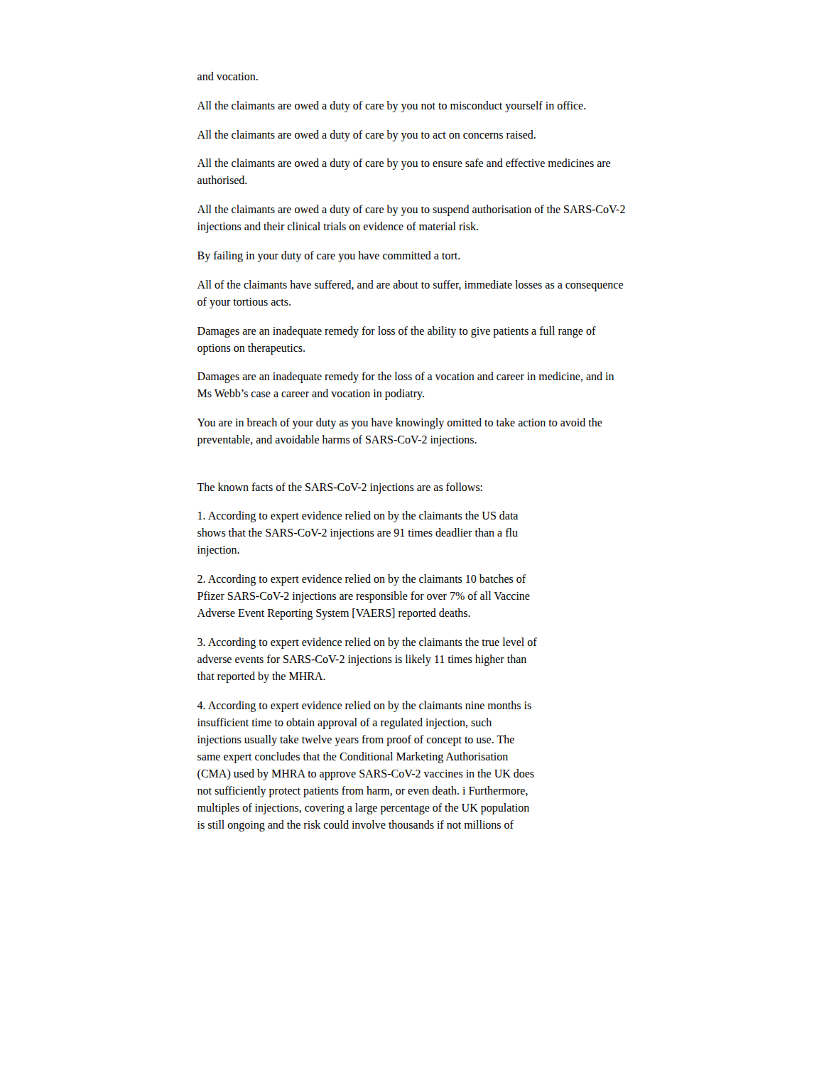and vocation.
All the claimants are owed a duty of care by you not to misconduct yourself in office.
All the claimants are owed a duty of care by you to act on concerns raised.
All the claimants are owed a duty of care by you to ensure safe and effective medicines are authorised.
All the claimants are owed a duty of care by you to suspend authorisation of the SARS-CoV-2 injections and their clinical trials on evidence of material risk.
By failing in your duty of care you have committed a tort.
All of the claimants have suffered, and are about to suffer, immediate losses as a consequence of your tortious acts.
Damages are an inadequate remedy for loss of the ability to give patients a full range of options on therapeutics.
Damages are an inadequate remedy for the loss of a vocation and career in medicine, and in Ms Webb’s case a career and vocation in podiatry.
You are in breach of your duty as you have knowingly omitted to take action to avoid the preventable, and avoidable harms of SARS-CoV-2 injections.
The known facts of the SARS-CoV-2 injections are as follows:
1. According to expert evidence relied on by the claimants the US data
shows that the SARS-CoV-2 injections are 91 times deadlier than a flu
injection.
2. According to expert evidence relied on by the claimants 10 batches of
Pfizer SARS-CoV-2 injections are responsible for over 7% of all Vaccine
Adverse Event Reporting System [VAERS] reported deaths.
3. According to expert evidence relied on by the claimants the true level of
adverse events for SARS-CoV-2 injections is likely 11 times higher than
that reported by the MHRA.
4. According to expert evidence relied on by the claimants nine months is
insufficient time to obtain approval of a regulated injection, such
injections usually take twelve years from proof of concept to use. The
same expert concludes that the Conditional Marketing Authorisation
(CMA) used by MHRA to approve SARS-CoV-2 vaccines in the UK does
not sufficiently protect patients from harm, or even death. i Furthermore,
multiples of injections, covering a large percentage of the UK population
is still ongoing and the risk could involve thousands if not millions of